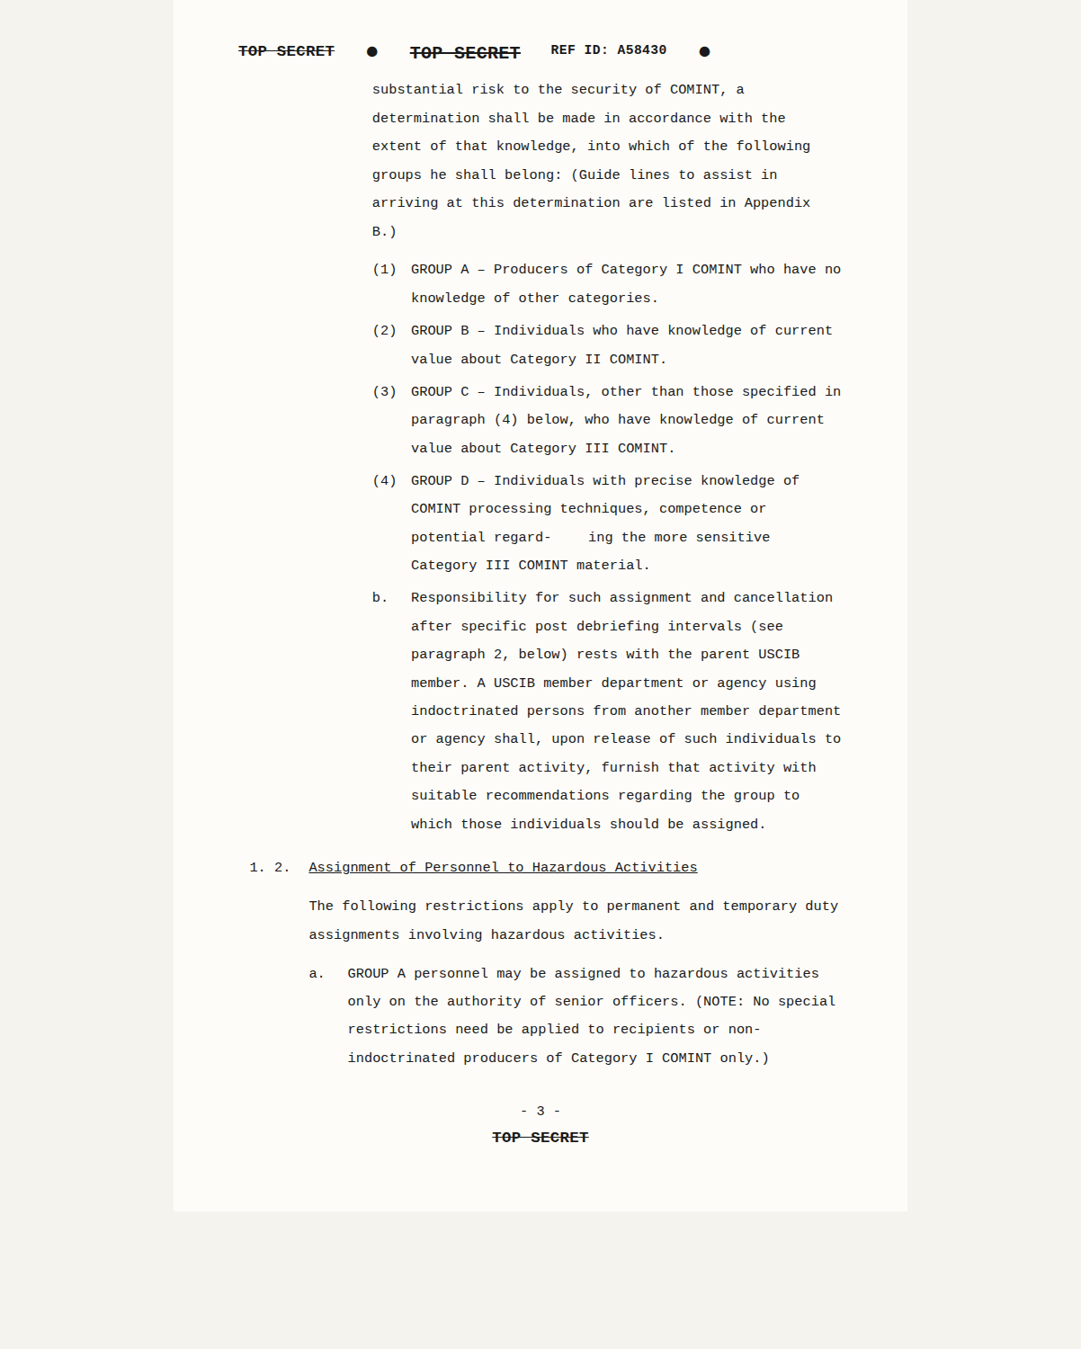TOP SECRET ● TOP SECRET REF ID: A58430 ●
substantial risk to the security of COMINT, a determination shall be made in accordance with the extent of that knowledge, into which of the following groups he shall belong: (Guide lines to assist in arriving at this determination are listed in Appendix B.)
(1) GROUP A – Producers of Category I COMINT who have no knowledge of other categories.
(2) GROUP B – Individuals who have knowledge of current value about Category II COMINT.
(3) GROUP C – Individuals, other than those specified in paragraph (4) below, who have knowledge of current value about Category III COMINT.
(4) GROUP D – Individuals with precise knowledge of COMINT processing techniques, competence or potential regard- ing the more sensitive Category III COMINT material.
b. Responsibility for such assignment and cancellation after specific post debriefing intervals (see paragraph 2, below) rests with the parent USCIB member. A USCIB member department or agency using indoctrinated persons from another member department or agency shall, upon release of such individuals to their parent activity, furnish that activity with suitable recommendations regarding the group to which those individuals should be assigned.
2. Assignment of Personnel to Hazardous Activities
The following restrictions apply to permanent and temporary duty assignments involving hazardous activities.
a. GROUP A personnel may be assigned to hazardous activities only on the authority of senior officers. (NOTE: No special restrictions need be applied to recipients or non-indoctrinated producers of Category I COMINT only.)
- 3 -
TOP SECRET